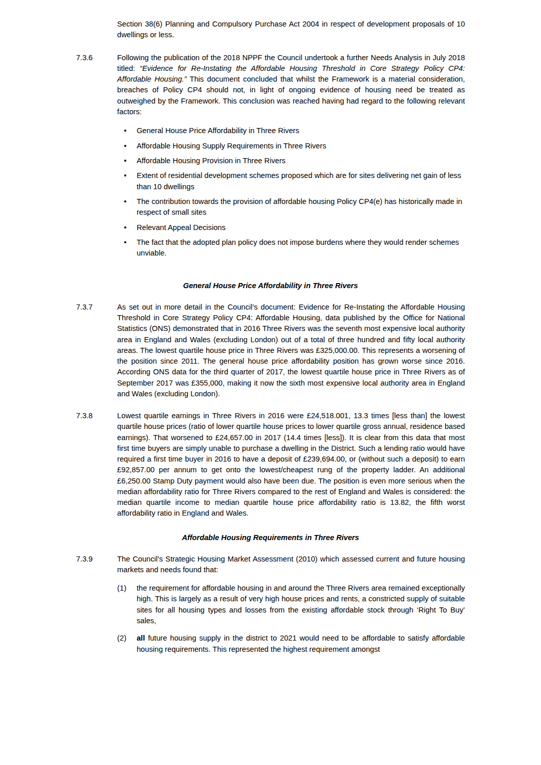Section 38(6) Planning and Compulsory Purchase Act 2004 in respect of development proposals of 10 dwellings or less.
7.3.6
Following the publication of the 2018 NPPF the Council undertook a further Needs Analysis in July 2018 titled: “Evidence for Re-Instating the Affordable Housing Threshold in Core Strategy Policy CP4: Affordable Housing.” This document concluded that whilst the Framework is a material consideration, breaches of Policy CP4 should not, in light of ongoing evidence of housing need be treated as outweighed by the Framework. This conclusion was reached having had regard to the following relevant factors:
General House Price Affordability in Three Rivers
Affordable Housing Supply Requirements in Three Rivers
Affordable Housing Provision in Three Rivers
Extent of residential development schemes proposed which are for sites delivering net gain of less than 10 dwellings
The contribution towards the provision of affordable housing Policy CP4(e) has historically made in respect of small sites
Relevant Appeal Decisions
The fact that the adopted plan policy does not impose burdens where they would render schemes unviable.
General House Price Affordability in Three Rivers
7.3.7
As set out in more detail in the Council’s document: Evidence for Re-Instating the Affordable Housing Threshold in Core Strategy Policy CP4: Affordable Housing, data published by the Office for National Statistics (ONS) demonstrated that in 2016 Three Rivers was the seventh most expensive local authority area in England and Wales (excluding London) out of a total of three hundred and fifty local authority areas. The lowest quartile house price in Three Rivers was £325,000.00. This represents a worsening of the position since 2011. The general house price affordability position has grown worse since 2016. According ONS data for the third quarter of 2017, the lowest quartile house price in Three Rivers as of September 2017 was £355,000, making it now the sixth most expensive local authority area in England and Wales (excluding London).
7.3.8
Lowest quartile earnings in Three Rivers in 2016 were £24,518.001, 13.3 times [less than] the lowest quartile house prices (ratio of lower quartile house prices to lower quartile gross annual, residence based earnings). That worsened to £24,657.00 in 2017 (14.4 times [less]). It is clear from this data that most first time buyers are simply unable to purchase a dwelling in the District. Such a lending ratio would have required a first time buyer in 2016 to have a deposit of £239,694.00, or (without such a deposit) to earn £92,857.00 per annum to get onto the lowest/cheapest rung of the property ladder. An additional £6,250.00 Stamp Duty payment would also have been due. The position is even more serious when the median affordability ratio for Three Rivers compared to the rest of England and Wales is considered: the median quartile income to median quartile house price affordability ratio is 13.82, the fifth worst affordability ratio in England and Wales.
Affordable Housing Requirements in Three Rivers
7.3.9
The Council's Strategic Housing Market Assessment (2010) which assessed current and future housing markets and needs found that:
the requirement for affordable housing in and around the Three Rivers area remained exceptionally high. This is largely as a result of very high house prices and rents, a constricted supply of suitable sites for all housing types and losses from the existing affordable stock through ‘Right To Buy’ sales,
all future housing supply in the district to 2021 would need to be affordable to satisfy affordable housing requirements. This represented the highest requirement amongst